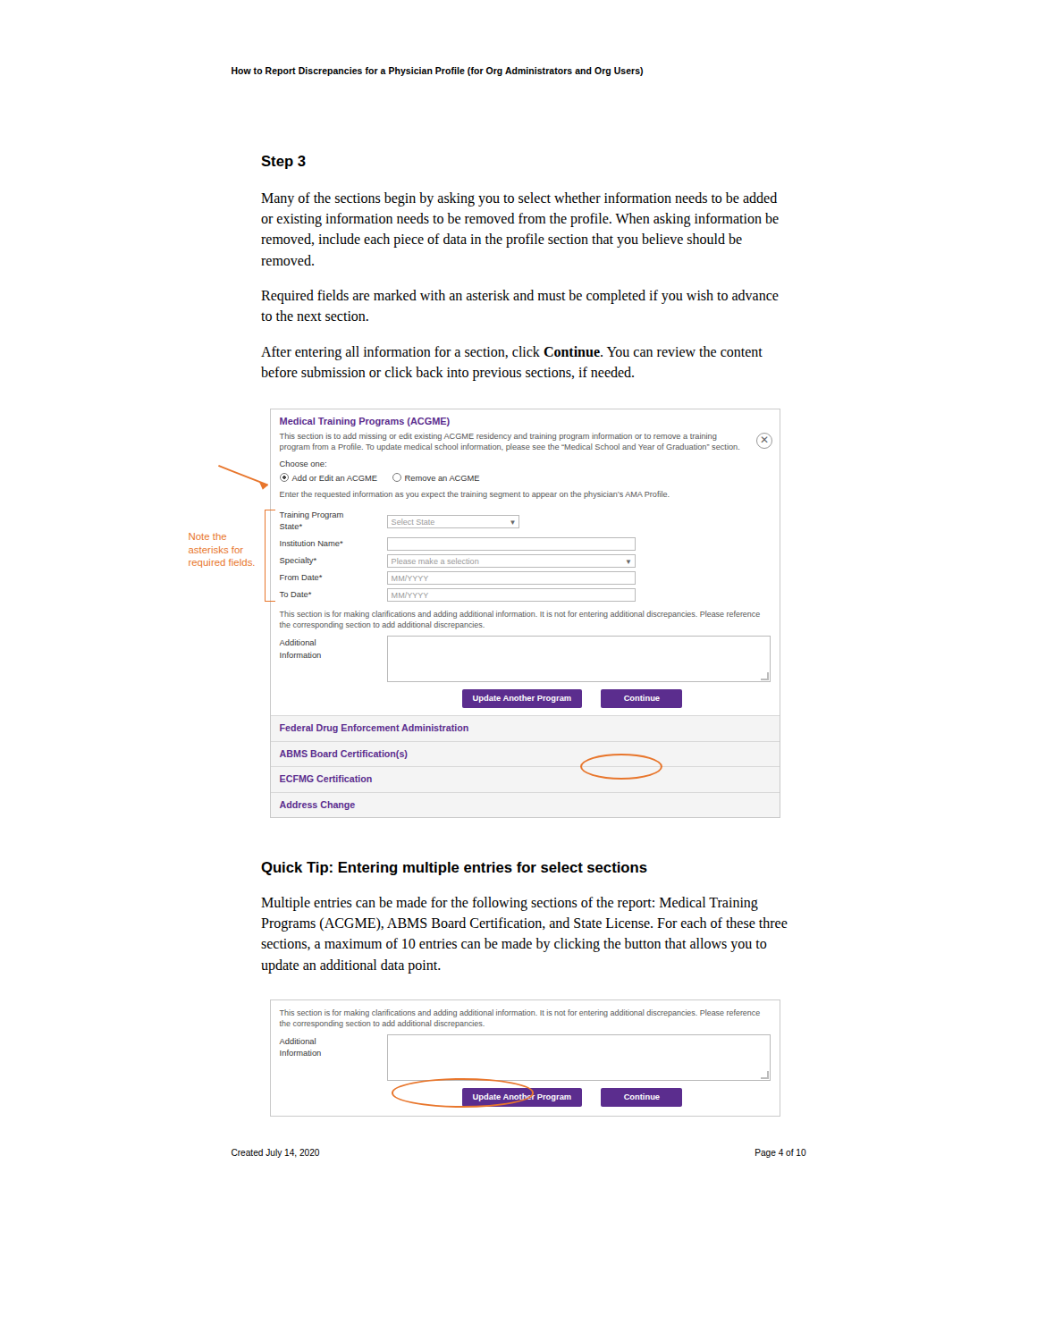How to Report Discrepancies for a Physician Profile (for Org Administrators and Org Users)
Step 3
Many of the sections begin by asking you to select whether information needs to be added or existing information needs to be removed from the profile. When asking information be removed, include each piece of data in the profile section that you believe should be removed.
Required fields are marked with an asterisk and must be completed if you wish to advance to the next section.
After entering all information for a section, click Continue. You can review the content before submission or click back into previous sections, if needed.
Note the asterisks for required fields.
Medical Training Programs (ACGME)
✕
This section is to add missing or edit existing ACGME residency and training program information or to remove a training program from a Profile. To update medical school information, please see the “Medical School and Year of Graduation” section.
Choose one:
Add or Edit an ACGME Remove an ACGME
Enter the requested information as you expect the training segment to appear on the physician’s AMA Profile.
| Training Program State* | Select State ▼ |
| Institution Name* | |
| Specialty* | Please make a selection ▼ |
| From Date* | MM/YYYY |
| To Date* | MM/YYYY |
This section is for making clarifications and adding additional information. It is not for entering additional discrepancies. Please reference the corresponding section to add additional discrepancies.
Additional
Information
Update Another Program
Continue
Federal Drug Enforcement Administration
ABMS Board Certification(s)
ECFMG Certification
Address Change
Quick Tip: Entering multiple entries for select sections
Multiple entries can be made for the following sections of the report: Medical Training Programs (ACGME), ABMS Board Certification, and State License. For each of these three sections, a maximum of 10 entries can be made by clicking the button that allows you to update an additional data point.
This section is for making clarifications and adding additional information. It is not for entering additional discrepancies. Please reference the corresponding section to add additional discrepancies.
Additional
Information
Update Another Program
Continue
Created July 14, 2020
Page 4 of 10